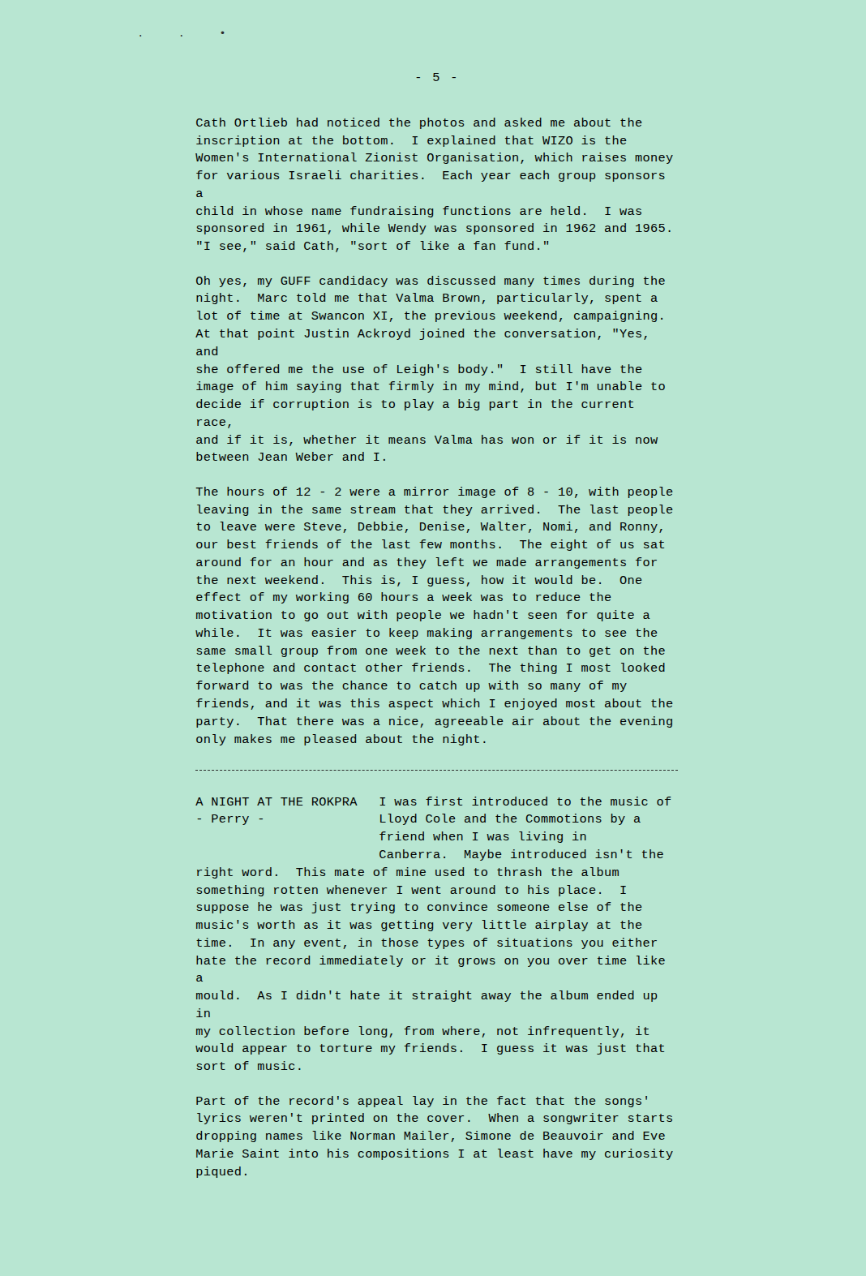. . •
- 5 -
Cath Ortlieb had noticed the photos and asked me about the inscription at the bottom. I explained that WIZO is the Women's International Zionist Organisation, which raises money for various Israeli charities. Each year each group sponsors a child in whose name fundraising functions are held. I was sponsored in 1961, while Wendy was sponsored in 1962 and 1965. "I see," said Cath, "sort of like a fan fund."
Oh yes, my GUFF candidacy was discussed many times during the night. Marc told me that Valma Brown, particularly, spent a lot of time at Swancon XI, the previous weekend, campaigning. At that point Justin Ackroyd joined the conversation, "Yes, and she offered me the use of Leigh's body." I still have the image of him saying that firmly in my mind, but I'm unable to decide if corruption is to play a big part in the current race, and if it is, whether it means Valma has won or if it is now between Jean Weber and I.
The hours of 12 - 2 were a mirror image of 8 - 10, with people leaving in the same stream that they arrived. The last people to leave were Steve, Debbie, Denise, Walter, Nomi, and Ronny, our best friends of the last few months. The eight of us sat around for an hour and as they left we made arrangements for the next weekend. This is, I guess, how it would be. One effect of my working 60 hours a week was to reduce the motivation to go out with people we hadn't seen for quite a while. It was easier to keep making arrangements to see the same small group from one week to the next than to get on the telephone and contact other friends. The thing I most looked forward to was the chance to catch up with so many of my friends, and it was this aspect which I enjoyed most about the party. That there was a nice, agreeable air about the evening only makes me pleased about the night.
A NIGHT AT THE ROKPRA
- Perry -
I was first introduced to the music of Lloyd Cole and the Commotions by a friend when I was living in Canberra. Maybe introduced isn't the
right word. This mate of mine used to thrash the album something rotten whenever I went around to his place. I suppose he was just trying to convince someone else of the music's worth as it was getting very little airplay at the time. In any event, in those types of situations you either hate the record immediately or it grows on you over time like a mould. As I didn't hate it straight away the album ended up in my collection before long, from where, not infrequently, it would appear to torture my friends. I guess it was just that sort of music.
Part of the record's appeal lay in the fact that the songs' lyrics weren't printed on the cover. When a songwriter starts dropping names like Norman Mailer, Simone de Beauvoir and Eve Marie Saint into his compositions I at least have my curiosity piqued.